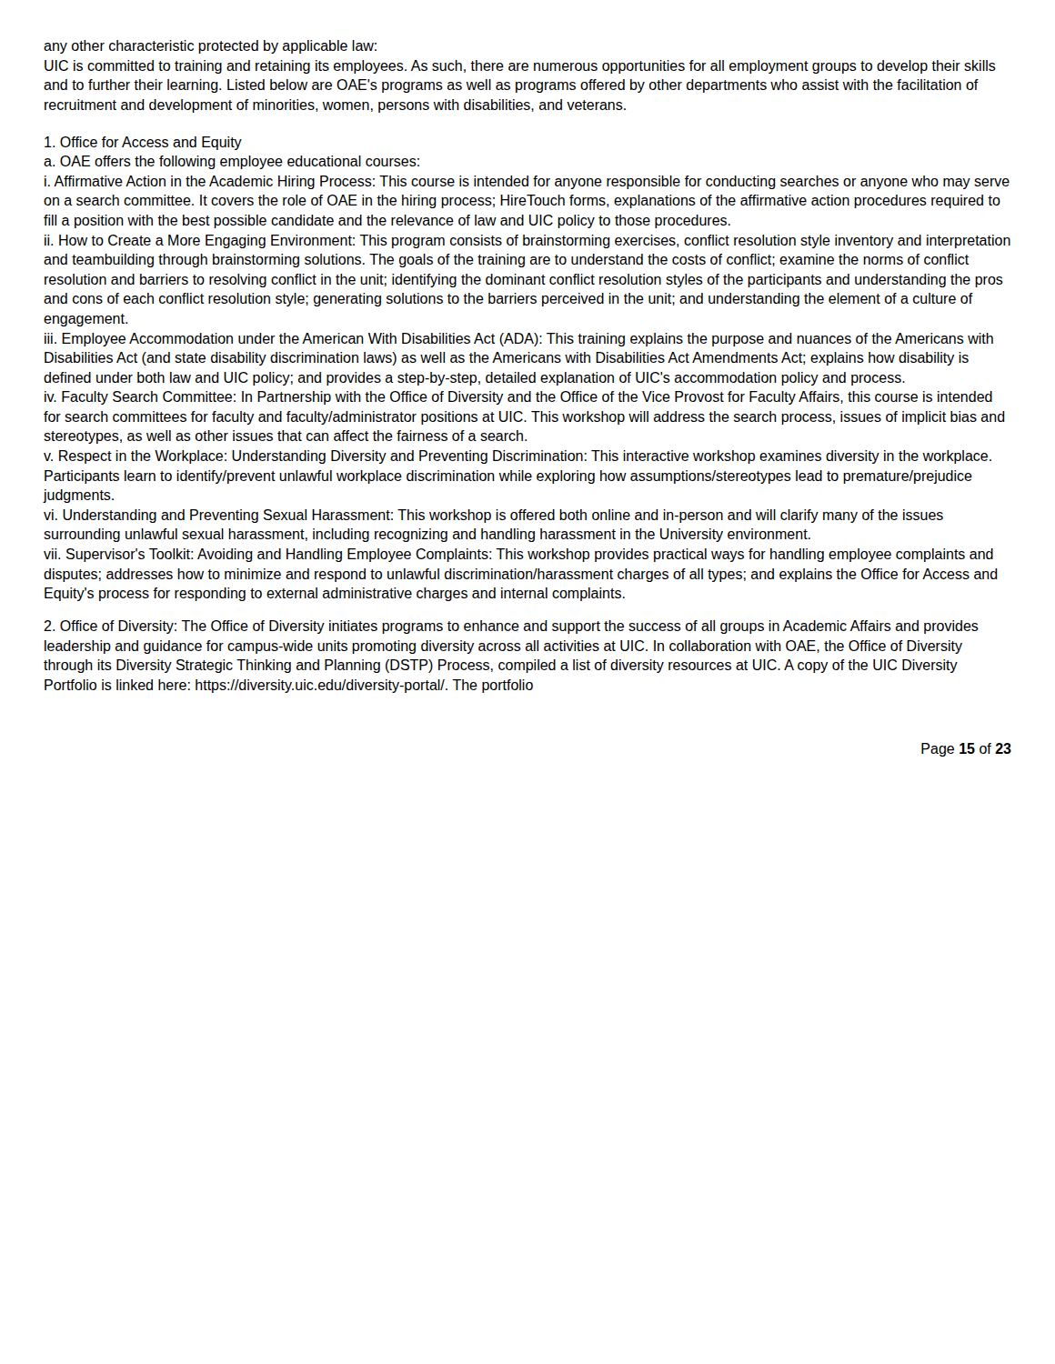any other characteristic protected by applicable law:
UIC is committed to training and retaining its employees. As such, there are numerous opportunities for all employment groups to develop their skills and to further their learning. Listed below are OAE's programs as well as programs offered by other departments who assist with the facilitation of recruitment and development of minorities, women, persons with disabilities, and veterans.
1. Office for Access and Equity
a. OAE offers the following employee educational courses:
i. Affirmative Action in the Academic Hiring Process: This course is intended for anyone responsible for conducting searches or anyone who may serve on a search committee. It covers the role of OAE in the hiring process; HireTouch forms, explanations of the affirmative action procedures required to fill a position with the best possible candidate and the relevance of law and UIC policy to those procedures.
ii. How to Create a More Engaging Environment: This program consists of brainstorming exercises, conflict resolution style inventory and interpretation and teambuilding through brainstorming solutions. The goals of the training are to understand the costs of conflict; examine the norms of conflict resolution and barriers to resolving conflict in the unit; identifying the dominant conflict resolution styles of the participants and understanding the pros and cons of each conflict resolution style; generating solutions to the barriers perceived in the unit; and understanding the element of a culture of engagement.
iii. Employee Accommodation under the American With Disabilities Act (ADA): This training explains the purpose and nuances of the Americans with Disabilities Act (and state disability discrimination laws) as well as the Americans with Disabilities Act Amendments Act; explains how disability is defined under both law and UIC policy; and provides a step-by-step, detailed explanation of UIC's accommodation policy and process.
iv. Faculty Search Committee: In Partnership with the Office of Diversity and the Office of the Vice Provost for Faculty Affairs, this course is intended for search committees for faculty and faculty/administrator positions at UIC. This workshop will address the search process, issues of implicit bias and stereotypes, as well as other issues that can affect the fairness of a search.
v. Respect in the Workplace: Understanding Diversity and Preventing Discrimination: This interactive workshop examines diversity in the workplace. Participants learn to identify/prevent unlawful workplace discrimination while exploring how assumptions/stereotypes lead to premature/prejudice judgments.
vi. Understanding and Preventing Sexual Harassment: This workshop is offered both online and in-person and will clarify many of the issues surrounding unlawful sexual harassment, including recognizing and handling harassment in the University environment.
vii. Supervisor's Toolkit: Avoiding and Handling Employee Complaints: This workshop provides practical ways for handling employee complaints and disputes; addresses how to minimize and respond to unlawful discrimination/harassment charges of all types; and explains the Office for Access and Equity's process for responding to external administrative charges and internal complaints.
2. Office of Diversity: The Office of Diversity initiates programs to enhance and support the success of all groups in Academic Affairs and provides leadership and guidance for campus-wide units promoting diversity across all activities at UIC. In collaboration with OAE, the Office of Diversity through its Diversity Strategic Thinking and Planning (DSTP) Process, compiled a list of diversity resources at UIC. A copy of the UIC Diversity Portfolio is linked here: https://diversity.uic.edu/diversity-portal/. The portfolio
Page 15 of 23